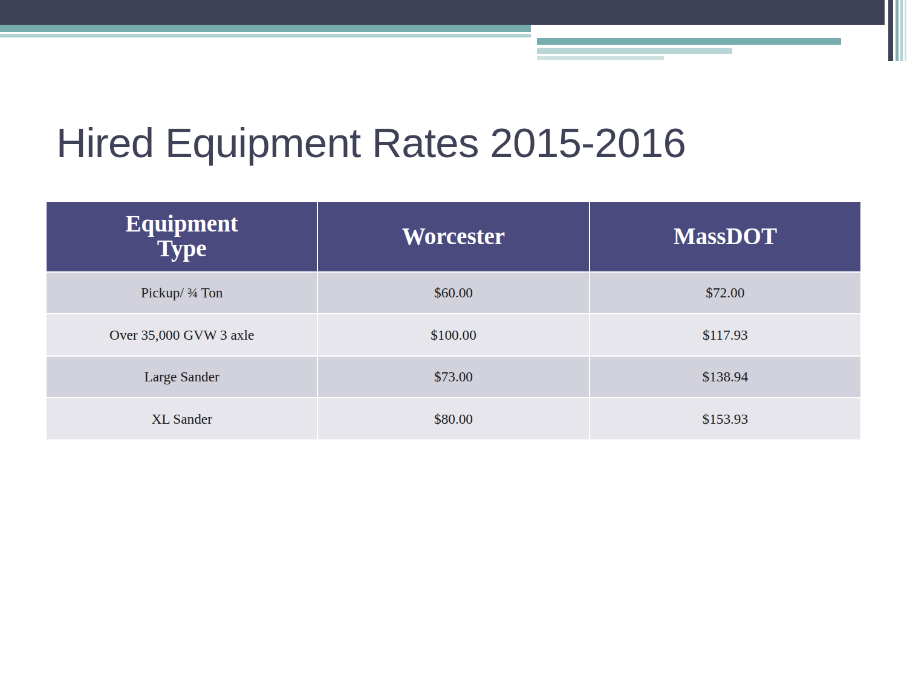Hired Equipment Rates 2015-2016
| Equipment Type | Worcester | MassDOT |
| --- | --- | --- |
| Pickup/ ¾ Ton | $60.00 | $72.00 |
| Over 35,000 GVW 3 axle | $100.00 | $117.93 |
| Large Sander | $73.00 | $138.94 |
| XL Sander | $80.00 | $153.93 |